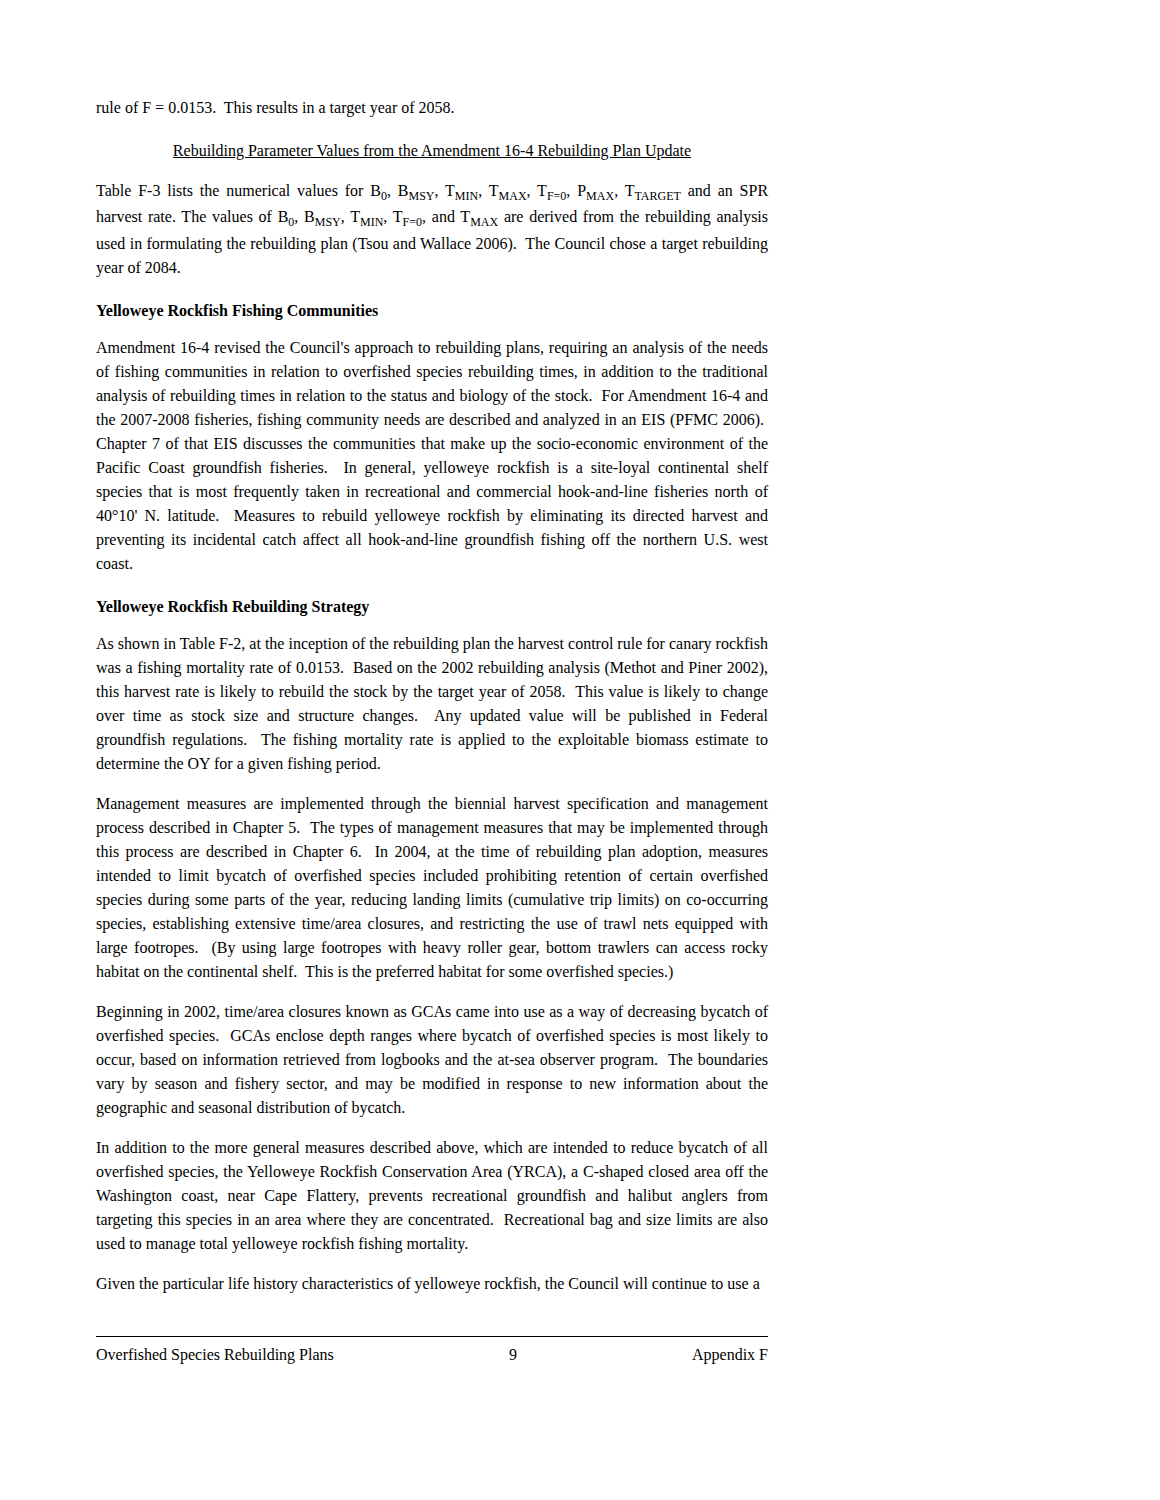rule of F = 0.0153. This results in a target year of 2058.
Rebuilding Parameter Values from the Amendment 16-4 Rebuilding Plan Update
Table F-3 lists the numerical values for B0, BMSY, TMIN, TMAX, TF=0, PMAX, TTARGET and an SPR harvest rate. The values of B0, BMSY, TMIN, TF=0, and TMAX are derived from the rebuilding analysis used in formulating the rebuilding plan (Tsou and Wallace 2006). The Council chose a target rebuilding year of 2084.
Yelloweye Rockfish Fishing Communities
Amendment 16-4 revised the Council's approach to rebuilding plans, requiring an analysis of the needs of fishing communities in relation to overfished species rebuilding times, in addition to the traditional analysis of rebuilding times in relation to the status and biology of the stock. For Amendment 16-4 and the 2007-2008 fisheries, fishing community needs are described and analyzed in an EIS (PFMC 2006). Chapter 7 of that EIS discusses the communities that make up the socio-economic environment of the Pacific Coast groundfish fisheries. In general, yelloweye rockfish is a site-loyal continental shelf species that is most frequently taken in recreational and commercial hook-and-line fisheries north of 40°10' N. latitude. Measures to rebuild yelloweye rockfish by eliminating its directed harvest and preventing its incidental catch affect all hook-and-line groundfish fishing off the northern U.S. west coast.
Yelloweye Rockfish Rebuilding Strategy
As shown in Table F-2, at the inception of the rebuilding plan the harvest control rule for canary rockfish was a fishing mortality rate of 0.0153. Based on the 2002 rebuilding analysis (Methot and Piner 2002), this harvest rate is likely to rebuild the stock by the target year of 2058. This value is likely to change over time as stock size and structure changes. Any updated value will be published in Federal groundfish regulations. The fishing mortality rate is applied to the exploitable biomass estimate to determine the OY for a given fishing period.
Management measures are implemented through the biennial harvest specification and management process described in Chapter 5. The types of management measures that may be implemented through this process are described in Chapter 6. In 2004, at the time of rebuilding plan adoption, measures intended to limit bycatch of overfished species included prohibiting retention of certain overfished species during some parts of the year, reducing landing limits (cumulative trip limits) on co-occurring species, establishing extensive time/area closures, and restricting the use of trawl nets equipped with large footropes. (By using large footropes with heavy roller gear, bottom trawlers can access rocky habitat on the continental shelf. This is the preferred habitat for some overfished species.)
Beginning in 2002, time/area closures known as GCAs came into use as a way of decreasing bycatch of overfished species. GCAs enclose depth ranges where bycatch of overfished species is most likely to occur, based on information retrieved from logbooks and the at-sea observer program. The boundaries vary by season and fishery sector, and may be modified in response to new information about the geographic and seasonal distribution of bycatch.
In addition to the more general measures described above, which are intended to reduce bycatch of all overfished species, the Yelloweye Rockfish Conservation Area (YRCA), a C-shaped closed area off the Washington coast, near Cape Flattery, prevents recreational groundfish and halibut anglers from targeting this species in an area where they are concentrated. Recreational bag and size limits are also used to manage total yelloweye rockfish fishing mortality.
Given the particular life history characteristics of yelloweye rockfish, the Council will continue to use a
Overfished Species Rebuilding Plans 9 Appendix F